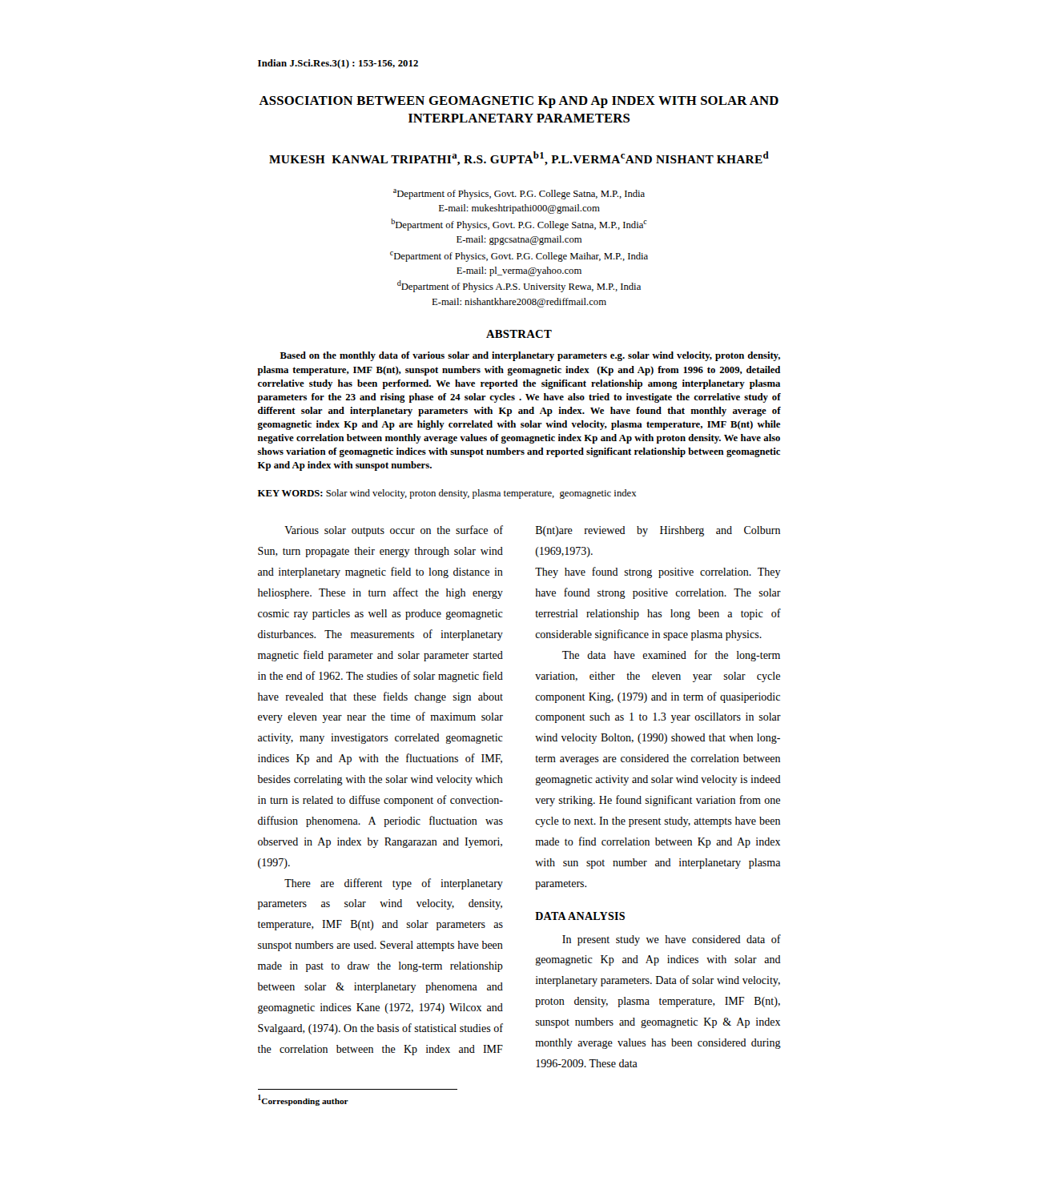Indian J.Sci.Res.3(1) : 153-156, 2012
ASSOCIATION BETWEEN GEOMAGNETIC Kp AND Ap INDEX WITH SOLAR AND INTERPLANETARY PARAMETERS
MUKESH KANWAL TRIPATHIa, R.S. GUPTAb1, P.L.VERMAcAND NISHANT KHAREd
aDepartment of Physics, Govt. P.G. College Satna, M.P., India
E-mail: mukeshtripathi000@gmail.com
bDepartment of Physics, Govt. P.G. College Satna, M.P., Indiac
E-mail: gpgcsatna@gmail.com
cDepartment of Physics, Govt. P.G. College Maihar, M.P., India
E-mail: pl_verma@yahoo.com
dDepartment of Physics A.P.S. University Rewa, M.P., India
E-mail: nishantkhare2008@rediffmail.com
ABSTRACT
Based on the monthly data of various solar and interplanetary parameters e.g. solar wind velocity, proton density, plasma temperature, IMF B(nt), sunspot numbers with geomagnetic index (Kp and Ap) from 1996 to 2009, detailed correlative study has been performed. We have reported the significant relationship among interplanetary plasma parameters for the 23 and rising phase of 24 solar cycles . We have also tried to investigate the correlative study of different solar and interplanetary parameters with Kp and Ap index. We have found that monthly average of geomagnetic index Kp and Ap are highly correlated with solar wind velocity, plasma temperature, IMF B(nt) while negative correlation between monthly average values of geomagnetic index Kp and Ap with proton density. We have also shows variation of geomagnetic indices with sunspot numbers and reported significant relationship between geomagnetic Kp and Ap index with sunspot numbers.
KEY WORDS: Solar wind velocity, proton density, plasma temperature, geomagnetic index
Various solar outputs occur on the surface of Sun, turn propagate their energy through solar wind and interplanetary magnetic field to long distance in heliosphere. These in turn affect the high energy cosmic ray particles as well as produce geomagnetic disturbances. The measurements of interplanetary magnetic field parameter and solar parameter started in the end of 1962. The studies of solar magnetic field have revealed that these fields change sign about every eleven year near the time of maximum solar activity, many investigators correlated geomagnetic indices Kp and Ap with the fluctuations of IMF, besides correlating with the solar wind velocity which in turn is related to diffuse component of convection-diffusion phenomena. A periodic fluctuation was observed in Ap index by Rangarazan and Iyemori, (1997).
There are different type of interplanetary parameters as solar wind velocity, density, temperature, IMF B(nt) and solar parameters as sunspot numbers are used. Several attempts have been made in past to draw the long-term relationship between solar & interplanetary phenomena and geomagnetic indices Kane (1972, 1974) Wilcox and Svalgaard, (1974). On the basis of statistical studies of the correlation between the Kp index and IMF B(nt)are reviewed by Hirshberg and Colburn (1969,1973).
They have found strong positive correlation. They have found strong positive correlation. The solar terrestrial relationship has long been a topic of considerable significance in space plasma physics.
The data have examined for the long-term variation, either the eleven year solar cycle component King, (1979) and in term of quasiperiodic component such as 1 to 1.3 year oscillators in solar wind velocity Bolton, (1990) showed that when long-term averages are considered the correlation between geomagnetic activity and solar wind velocity is indeed very striking. He found significant variation from one cycle to next. In the present study, attempts have been made to find correlation between Kp and Ap index with sun spot number and interplanetary plasma parameters.
DATA ANALYSIS
In present study we have considered data of geomagnetic Kp and Ap indices with solar and interplanetary parameters. Data of solar wind velocity, proton density, plasma temperature, IMF B(nt), sunspot numbers and geomagnetic Kp & Ap index monthly average values has been considered during 1996-2009. These data
1Corresponding author